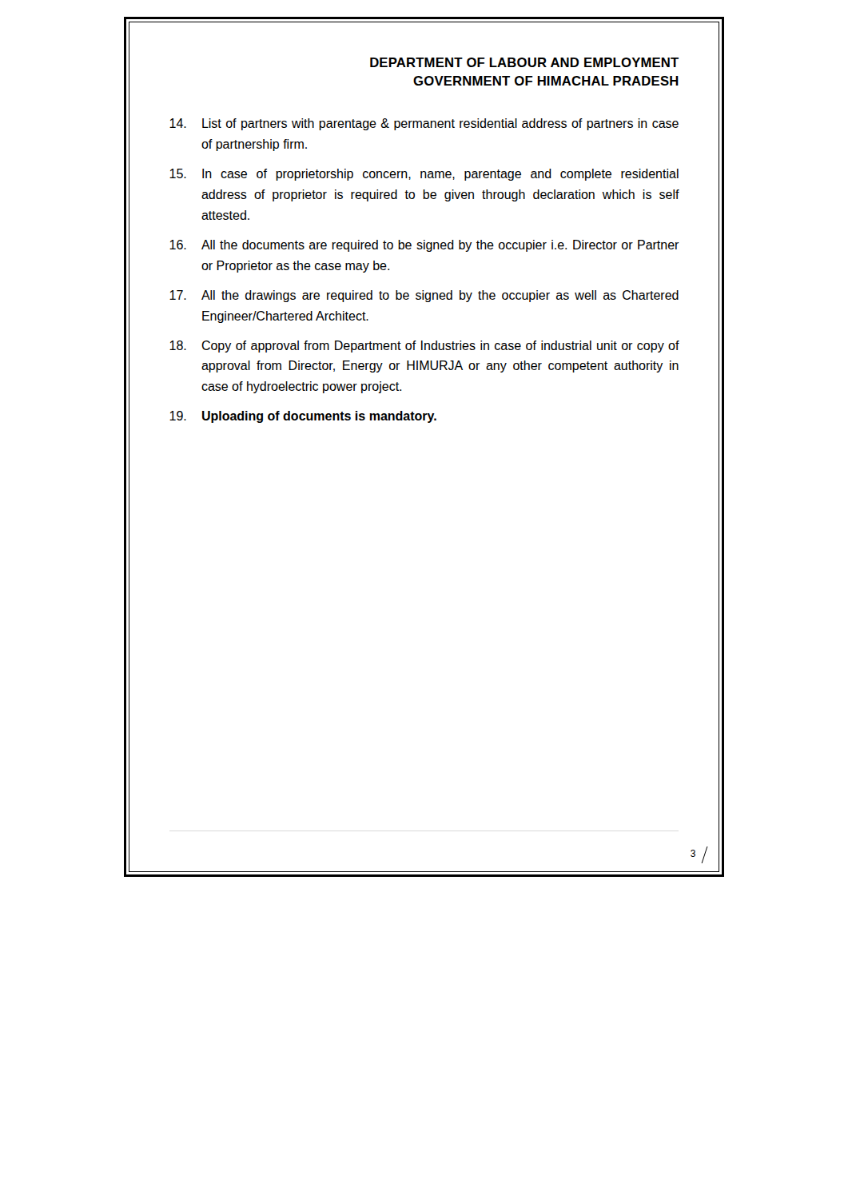DEPARTMENT OF LABOUR AND EMPLOYMENT
GOVERNMENT OF HIMACHAL PRADESH
14. List of partners with parentage & permanent residential address of partners in case of partnership firm.
15. In case of proprietorship concern, name, parentage and complete residential address of proprietor is required to be given through declaration which is self attested.
16. All the documents are required to be signed by the occupier i.e. Director or Partner or Proprietor as the case may be.
17. All the drawings are required to be signed by the occupier as well as Chartered Engineer/Chartered Architect.
18. Copy of approval from Department of Industries in case of industrial unit or copy of approval from Director, Energy or HIMURJA or any other competent authority in case of hydroelectric power project.
19. Uploading of documents is mandatory.
3